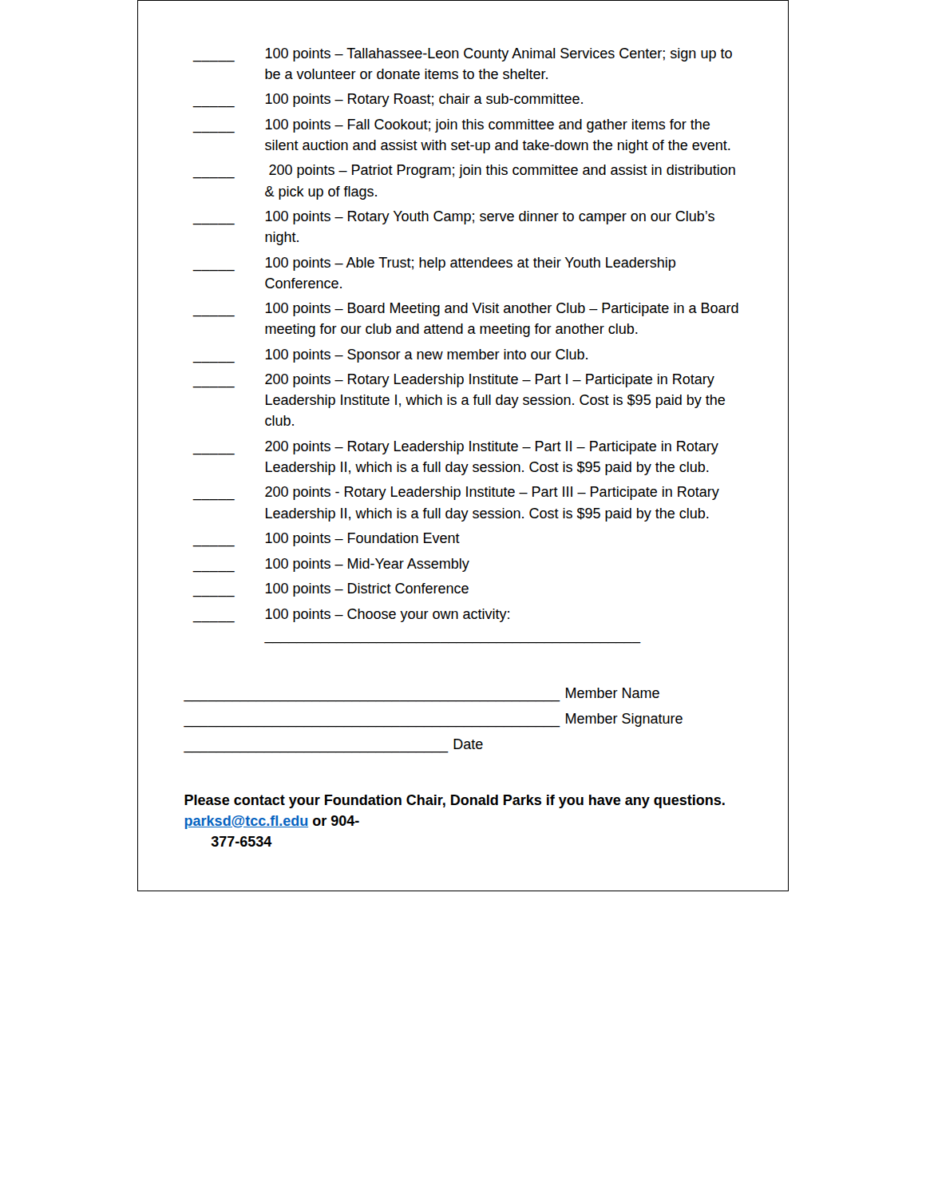100 points – Tallahassee-Leon County Animal Services Center; sign up to be a volunteer or donate items to the shelter.
100 points – Rotary Roast; chair a sub-committee.
100 points – Fall Cookout; join this committee and gather items for the silent auction and assist with set-up and take-down the night of the event.
200 points – Patriot Program; join this committee and assist in distribution & pick up of flags.
100 points – Rotary Youth Camp; serve dinner to camper on our Club’s night.
100 points – Able Trust; help attendees at their Youth Leadership Conference.
100 points – Board Meeting and Visit another Club – Participate in a Board meeting for our club and attend a meeting for another club.
100 points – Sponsor a new member into our Club.
200 points – Rotary Leadership Institute – Part I – Participate in Rotary Leadership Institute I, which is a full day session. Cost is $95 paid by the club.
200 points – Rotary Leadership Institute – Part II – Participate in Rotary Leadership II, which is a full day session. Cost is $95 paid by the club.
200 points - Rotary Leadership Institute – Part III – Participate in Rotary Leadership II, which is a full day session. Cost is $95 paid by the club.
100 points – Foundation Event
100 points – Mid-Year Assembly
100 points – District Conference
100 points – Choose your own activity: _______________________________________________
_______________________________________________Member Name
_______________________________________________Member Signature
_________________________________Date
Please contact your Foundation Chair, Donald Parks if you have any questions. parksd@tcc.fl.edu or 904- 377-6534